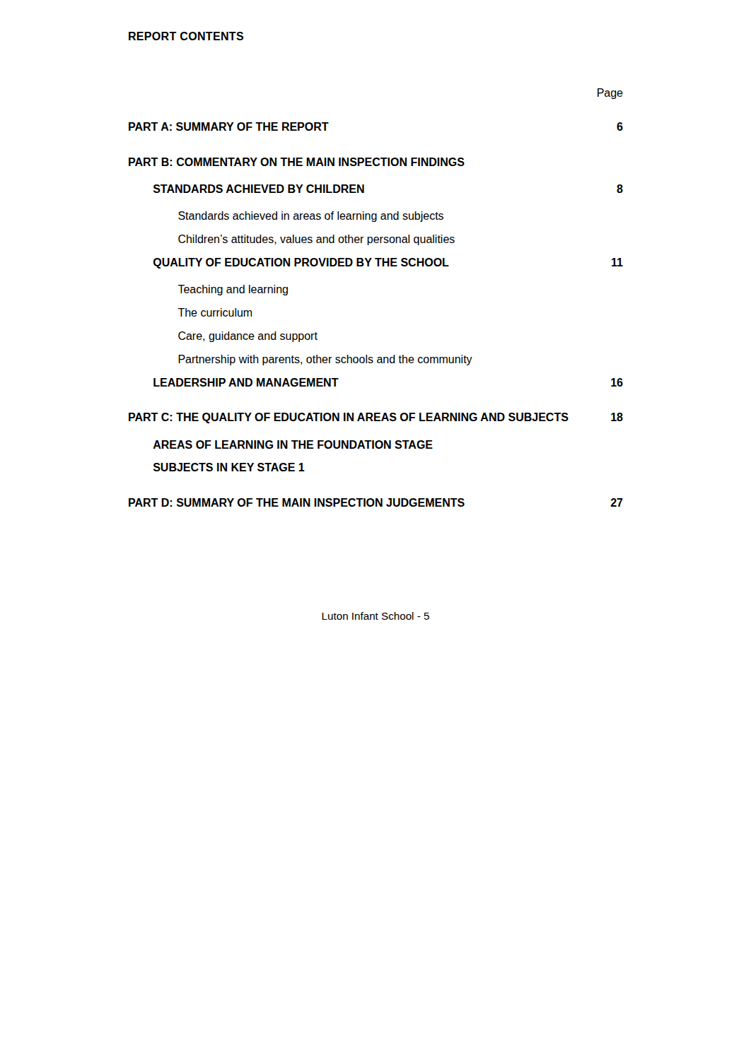REPORT CONTENTS
Page
Part A: Summary of the report 6
Part B: Commentary on the main inspection findings
Standards achieved by children 8
Standards achieved in areas of learning and subjects
Children’s attitudes, values and other personal qualities
Quality of education provided by the school 11
Teaching and learning
The curriculum
Care, guidance and support
Partnership with parents, other schools and the community
Leadership and management 16
Part C: The quality of education in areas of learning and subjects 18
Areas of learning in the Foundation Stage
Subjects in Key Stage 1
Part D: Summary of the main inspection judgements 27
Luton Infant School - 5